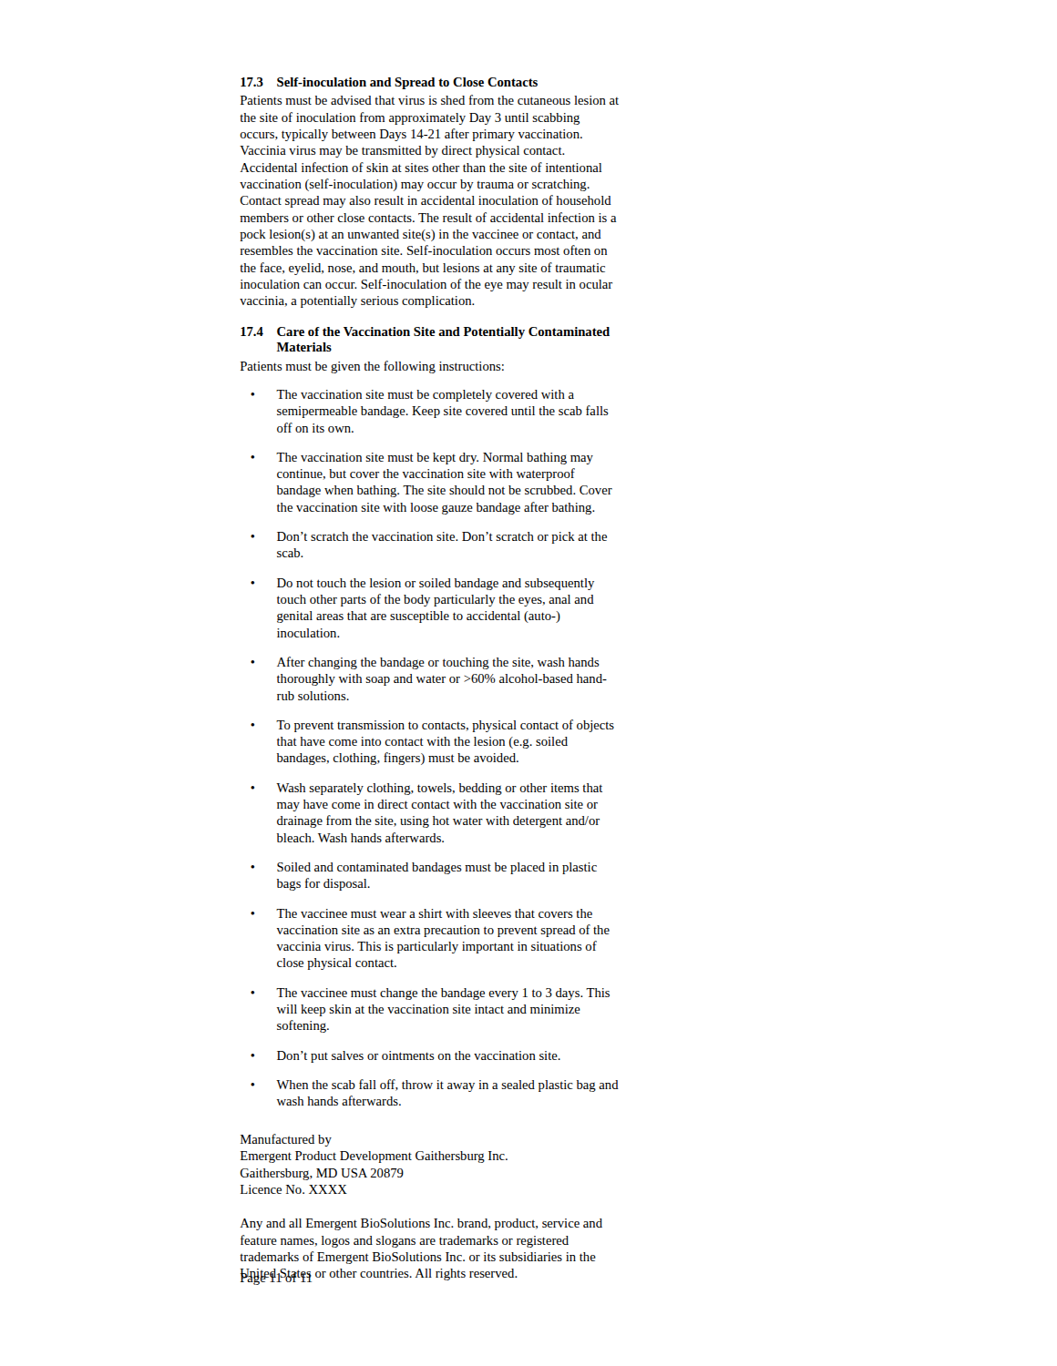17.3 Self-inoculation and Spread to Close Contacts
Patients must be advised that virus is shed from the cutaneous lesion at the site of inoculation from approximately Day 3 until scabbing occurs, typically between Days 14-21 after primary vaccination. Vaccinia virus may be transmitted by direct physical contact. Accidental infection of skin at sites other than the site of intentional vaccination (self-inoculation) may occur by trauma or scratching. Contact spread may also result in accidental inoculation of household members or other close contacts. The result of accidental infection is a pock lesion(s) at an unwanted site(s) in the vaccinee or contact, and resembles the vaccination site. Self-inoculation occurs most often on the face, eyelid, nose, and mouth, but lesions at any site of traumatic inoculation can occur. Self-inoculation of the eye may result in ocular vaccinia, a potentially serious complication.
17.4 Care of the Vaccination Site and Potentially ContaminatedMaterials
Patients must be given the following instructions:
The vaccination site must be completely covered with a semipermeable bandage. Keep site covered until the scab falls off on its own.
The vaccination site must be kept dry. Normal bathing may continue, but cover the vaccination site with waterproof bandage when bathing. The site should not be scrubbed. Cover the vaccination site with loose gauze bandage after bathing.
Don’t scratch the vaccination site. Don’t scratch or pick at the scab.
Do not touch the lesion or soiled bandage and subsequently touch other parts of the body particularly the eyes, anal and genital areas that are susceptible to accidental (auto-) inoculation.
After changing the bandage or touching the site, wash hands thoroughly with soap and water or >60% alcohol-based hand-rub solutions.
To prevent transmission to contacts, physical contact of objects that have come into contact with the lesion (e.g. soiled bandages, clothing, fingers) must be avoided.
Wash separately clothing, towels, bedding or other items that may have come in direct contact with the vaccination site or drainage from the site, using hot water with detergent and/or bleach. Wash hands afterwards.
Soiled and contaminated bandages must be placed in plastic bags for disposal.
The vaccinee must wear a shirt with sleeves that covers the vaccination site as an extra precaution to prevent spread of the vaccinia virus. This is particularly important in situations of close physical contact.
The vaccinee must change the bandage every 1 to 3 days. This will keep skin at the vaccination site intact and minimize softening.
Don’t put salves or ointments on the vaccination site.
When the scab fall off, throw it away in a sealed plastic bag and wash hands afterwards.
Manufactured by
Emergent Product Development Gaithersburg Inc.
Gaithersburg, MD USA 20879
Licence No. XXXX
Any and all Emergent BioSolutions Inc. brand, product, service and feature names, logos and slogans are trademarks or registered trademarks of Emergent BioSolutions Inc. or its subsidiaries in the United States or other countries. All rights reserved.
Page 11 of 11